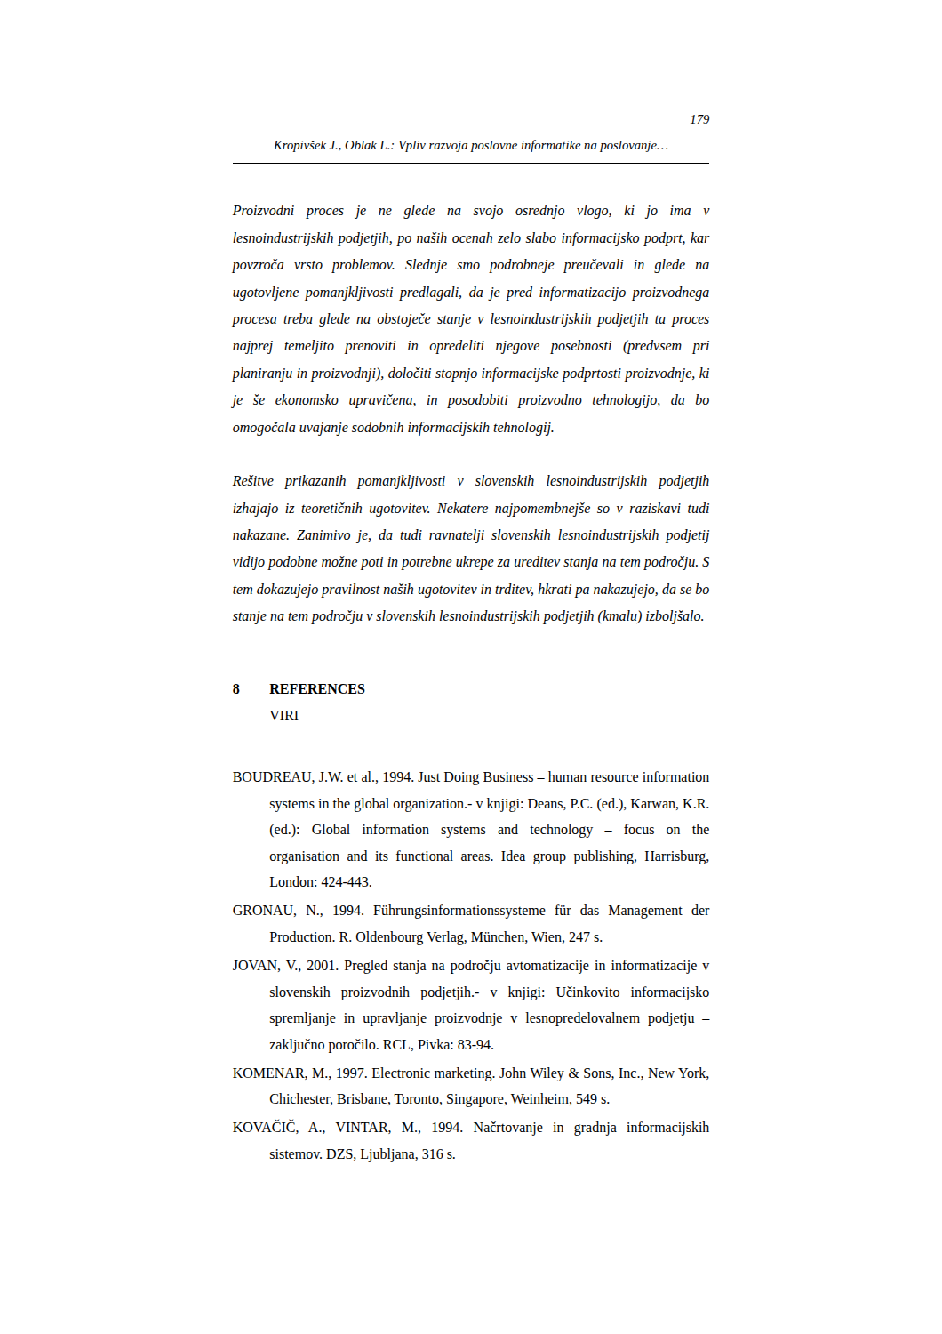179
Kropivšek J., Oblak L.: Vpliv razvoja poslovne informatike na poslovanje…
Proizvodni proces je ne glede na svojo osrednjo vlogo, ki jo ima v lesnoindustrijskih podjetjih, po naših ocenah zelo slabo informacijsko podprt, kar povzroča vrsto problemov. Slednje smo podrobneje preučevali in glede na ugotovljene pomanjkljivosti predlagali, da je pred informatizacijo proizvodnega procesa treba glede na obstoječe stanje v lesnoindustrijskih podjetjih ta proces najprej temeljito prenoviti in opredeliti njegove posebnosti (predvsem pri planiranju in proizvodnji), določiti stopnjo informacijske podprtosti proizvodnje, ki je še ekonomsko upravičena, in posodobiti proizvodno tehnologijo, da bo omogočala uvajanje sodobnih informacijskih tehnologij.
Rešitve prikazanih pomanjkljivosti v slovenskih lesnoindustrijskih podjetjih izhajajo iz teoretičnih ugotovitev. Nekatere najpomembnejše so v raziskavi tudi nakazane. Zanimivo je, da tudi ravnatelji slovenskih lesnoindustrijskih podjetij vidijo podobne možne poti in potrebne ukrepe za ureditev stanja na tem področju. S tem dokazujejo pravilnost naših ugotovitev in trditev, hkrati pa nakazujejo, da se bo stanje na tem področju v slovenskih lesnoindustrijskih podjetjih (kmalu) izboljšalo.
8 REFERENCESVIRI
BOUDREAU, J.W. et al., 1994. Just Doing Business – human resource information systems in the global organization.- v knjigi: Deans, P.C. (ed.), Karwan, K.R. (ed.): Global information systems and technology – focus on the organisation and its functional areas. Idea group publishing, Harrisburg, London: 424-443.
GRONAU, N., 1994. Führungsinformationssysteme für das Management der Production. R. Oldenbourg Verlag, München, Wien, 247 s.
JOVAN, V., 2001. Pregled stanja na področju avtomatizacije in informatizacije v slovenskih proizvodnih podjetjih.- v knjigi: Učinkovito informacijsko spremljanje in upravljanje proizvodnje v lesnopredelovalnem podjetju – zaključno poročilo. RCL, Pivka: 83-94.
KOMENAR, M., 1997. Electronic marketing. John Wiley & Sons, Inc., New York, Chichester, Brisbane, Toronto, Singapore, Weinheim, 549 s.
KOVAČIČ, A., VINTAR, M., 1994. Načrtovanje in gradnja informacijskih sistemov. DZS, Ljubljana, 316 s.